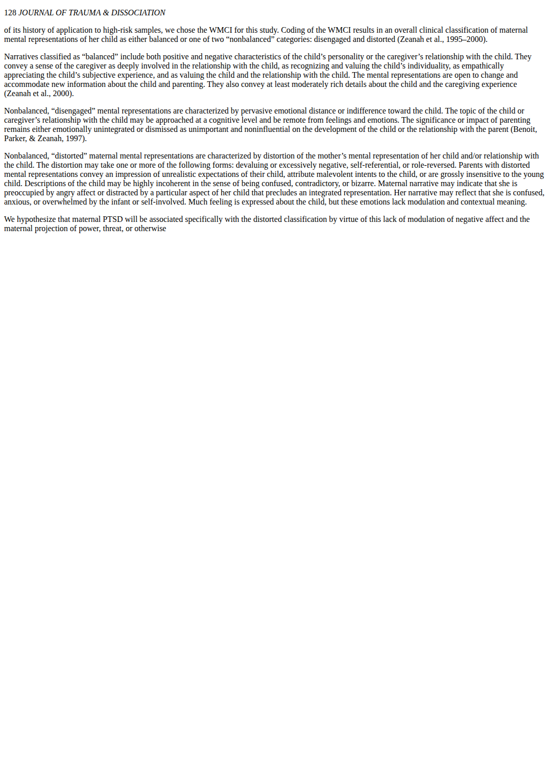128 JOURNAL OF TRAUMA & DISSOCIATION
of its history of application to high-risk samples, we chose the WMCI for this study. Coding of the WMCI results in an overall clinical classification of maternal mental representations of her child as either balanced or one of two “nonbalanced” categories: disengaged and distorted (Zeanah et al., 1995–2000).
Narratives classified as “balanced” include both positive and negative characteristics of the child’s personality or the caregiver’s relationship with the child. They convey a sense of the caregiver as deeply involved in the relationship with the child, as recognizing and valuing the child’s individuality, as empathically appreciating the child’s subjective experience, and as valuing the child and the relationship with the child. The mental representations are open to change and accommodate new information about the child and parenting. They also convey at least moderately rich details about the child and the caregiving experience (Zeanah et al., 2000).
Nonbalanced, “disengaged” mental representations are characterized by pervasive emotional distance or indifference toward the child. The topic of the child or caregiver’s relationship with the child may be approached at a cognitive level and be remote from feelings and emotions. The significance or impact of parenting remains either emotionally unintegrated or dismissed as unimportant and noninfluential on the development of the child or the relationship with the parent (Benoit, Parker, & Zeanah, 1997).
Nonbalanced, “distorted” maternal mental representations are characterized by distortion of the mother’s mental representation of her child and/or relationship with the child. The distortion may take one or more of the following forms: devaluing or excessively negative, self-referential, or role-reversed. Parents with distorted mental representations convey an impression of unrealistic expectations of their child, attribute malevolent intents to the child, or are grossly insensitive to the young child. Descriptions of the child may be highly incoherent in the sense of being confused, contradictory, or bizarre. Maternal narrative may indicate that she is preoccupied by angry affect or distracted by a particular aspect of her child that precludes an integrated representation. Her narrative may reflect that she is confused, anxious, or overwhelmed by the infant or self-involved. Much feeling is expressed about the child, but these emotions lack modulation and contextual meaning.
We hypothesize that maternal PTSD will be associated specifically with the distorted classification by virtue of this lack of modulation of negative affect and the maternal projection of power, threat, or otherwise